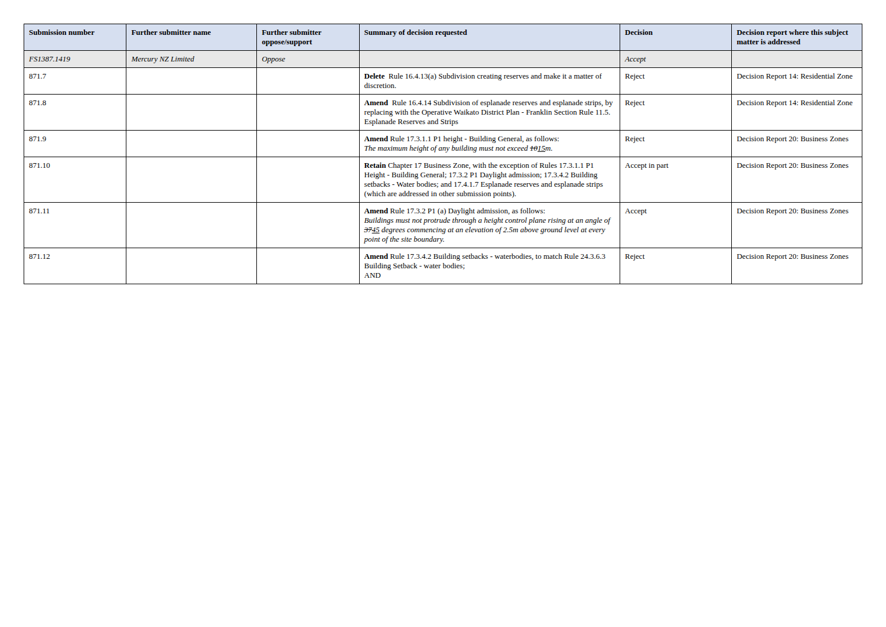| Submission number | Further submitter name | Further submitter oppose/support | Summary of decision requested | Decision | Decision report where this subject matter is addressed |
| --- | --- | --- | --- | --- | --- |
| FS1387.1419 | Mercury NZ Limited | Oppose | | Accept | |
| 871.7 | | | Delete Rule 16.4.13(a) Subdivision creating reserves and make it a matter of discretion. | Reject | Decision Report 14: Residential Zone |
| 871.8 | | | Amend Rule 16.4.14 Subdivision of esplanade reserves and esplanade strips, by replacing with the Operative Waikato District Plan - Franklin Section Rule 11.5. Esplanade Reserves and Strips | Reject | Decision Report 14: Residential Zone |
| 871.9 | | | Amend Rule 17.3.1.1 P1 height - Building General, as follows: The maximum height of any building must not exceed 10 15 m. | Reject | Decision Report 20: Business Zones |
| 871.10 | | | Retain Chapter 17 Business Zone, with the exception of Rules 17.3.1.1 P1 Height - Building General; 17.3.2 P1 Daylight admission; 17.3.4.2 Building setbacks - Water bodies; and 17.4.1.7 Esplanade reserves and esplanade strips (which are addressed in other submission points). | Accept in part | Decision Report 20: Business Zones |
| 871.11 | | | Amend Rule 17.3.2 P1 (a) Daylight admission, as follows: Buildings must not protrude through a height control plane rising at an angle of 37 45 degrees commencing at an elevation of 2.5m above ground level at every point of the site boundary. | Accept | Decision Report 20: Business Zones |
| 871.12 | | | Amend Rule 17.3.4.2 Building setbacks - waterbodies, to match Rule 24.3.6.3 Building Setback - water bodies; AND | Reject | Decision Report 20: Business Zones |